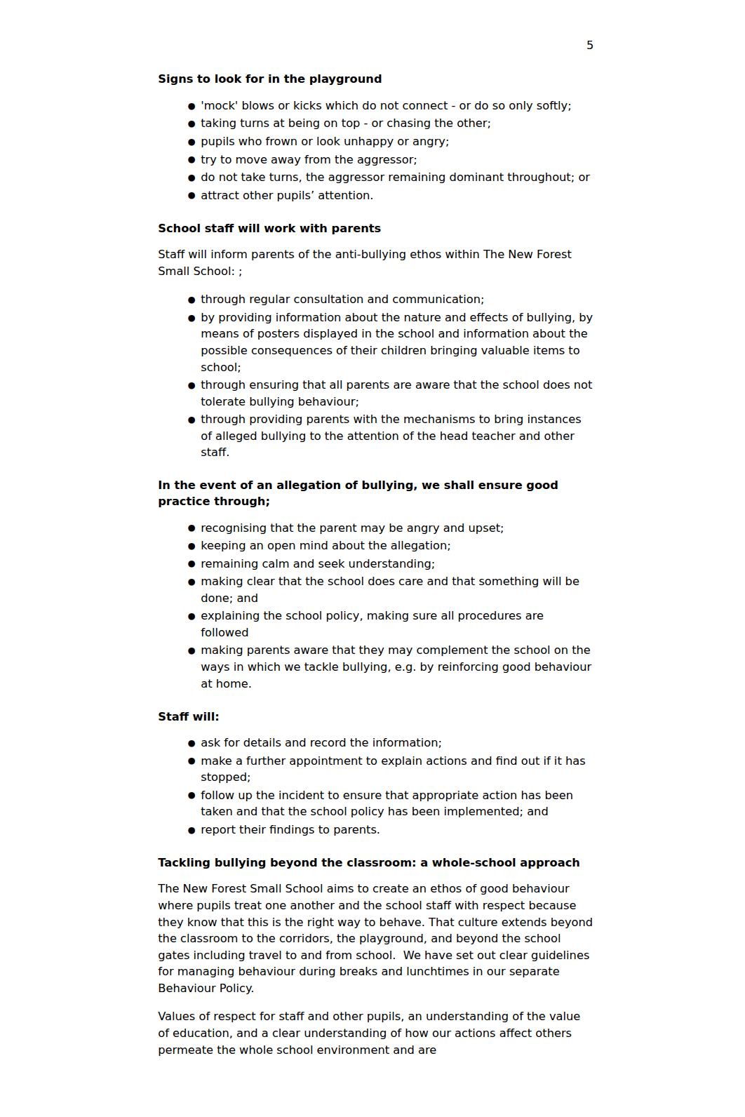5
Signs to look for in the playground
'mock' blows or kicks which do not connect - or do so only softly;
taking turns at being on top - or chasing the other;
pupils who frown or look unhappy or angry;
try to move away from the aggressor;
do not take turns, the aggressor remaining dominant throughout; or
attract other pupils’ attention.
School staff will work with parents
Staff will inform parents of the anti-bullying ethos within The New Forest Small School: ;
through regular consultation and communication;
by providing information about the nature and effects of bullying, by means of posters displayed in the school and information about the possible consequences of their children bringing valuable items to school;
through ensuring that all parents are aware that the school does not tolerate bullying behaviour;
through providing parents with the mechanisms to bring instances of alleged bullying to the attention of the head teacher and other staff.
In the event of an allegation of bullying, we shall ensure good practice through;
recognising that the parent may be angry and upset;
keeping an open mind about the allegation;
remaining calm and seek understanding;
making clear that the school does care and that something will be done; and
explaining the school policy, making sure all procedures are followed
making parents aware that they may complement the school on the ways in which we tackle bullying, e.g. by reinforcing good behaviour at home.
Staff will:
ask for details and record the information;
make a further appointment to explain actions and find out if it has stopped;
follow up the incident to ensure that appropriate action has been taken and that the school policy has been implemented; and
report their findings to parents.
Tackling bullying beyond the classroom: a whole-school approach
The New Forest Small School aims to create an ethos of good behaviour where pupils treat one another and the school staff with respect because they know that this is the right way to behave. That culture extends beyond the classroom to the corridors, the playground, and beyond the school gates including travel to and from school. We have set out clear guidelines for managing behaviour during breaks and lunchtimes in our separate Behaviour Policy.
Values of respect for staff and other pupils, an understanding of the value of education, and a clear understanding of how our actions affect others permeate the whole school environment and are